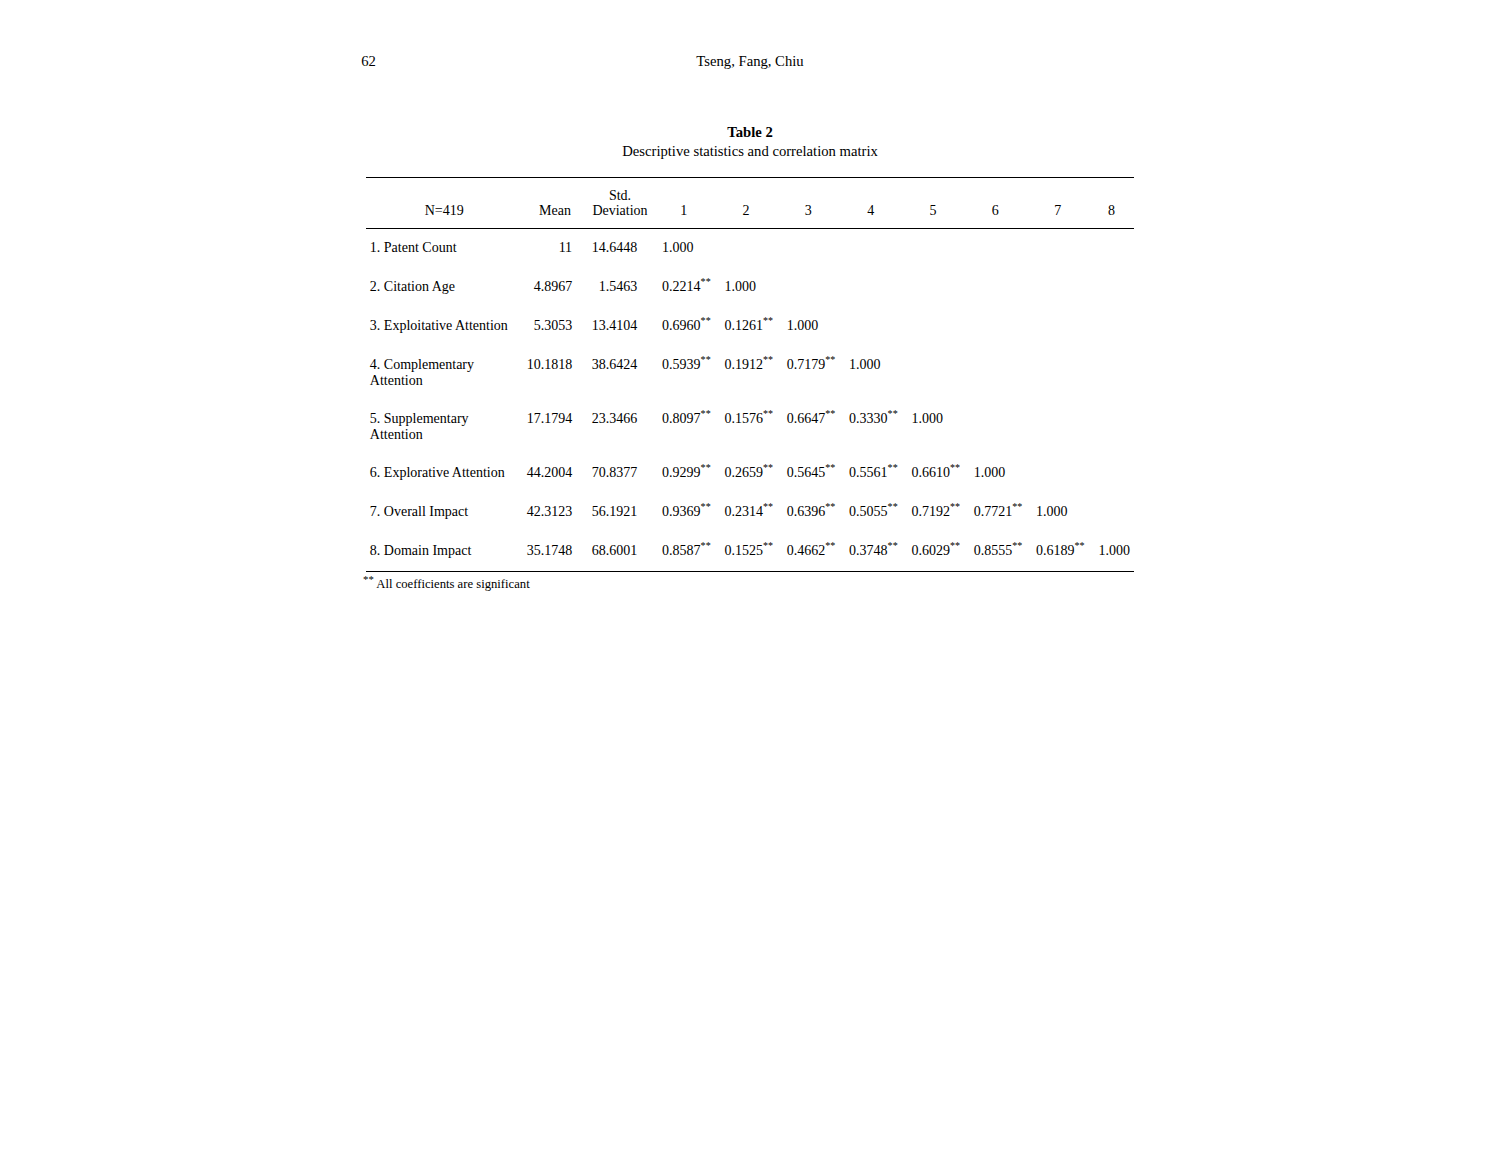62 Tseng, Fang, Chiu
Table 2 Descriptive statistics and correlation matrix
| N=419 | Mean | Std. Deviation | 1 | 2 | 3 | 4 | 5 | 6 | 7 | 8 |
| --- | --- | --- | --- | --- | --- | --- | --- | --- | --- | --- |
| 1. Patent Count | 11 | 14.6448 | 1.000 | | | | | | | |
| 2. Citation Age | 4.8967 | 1.5463 | 0.2214 ** | 1.000 | | | | | | |
| 3. Exploitative Attention | 5.3053 | 13.4104 | 0.6960 ** | 0.1261 ** | 1.000 | | | | | |
| 4. Complementary Attention | 10.1818 | 38.6424 | 0.5939 ** | 0.1912 ** | 0.7179 ** | 1.000 | | | | |
| 5. Supplementary Attention | 17.1794 | 23.3466 | 0.8097 ** | 0.1576 ** | 0.6647 ** | 0.3330 ** | 1.000 | | | |
| 6. Explorative Attention | 44.2004 | 70.8377 | 0.9299 ** | 0.2659 ** | 0.5645 ** | 0.5561 ** | 0.6610 ** | 1.000 | | |
| 7. Overall Impact | 42.3123 | 56.1921 | 0.9369 ** | 0.2314 ** | 0.6396 ** | 0.5055 ** | 0.7192 ** | 0.7721 ** | 1.000 | |
| 8. Domain Impact | 35.1748 | 68.6001 | 0.8587 ** | 0.1525 ** | 0.4662 ** | 0.3748 ** | 0.6029 ** | 0.8555 ** | 0.6189 ** | 1.000 |
** All coefficients are significant